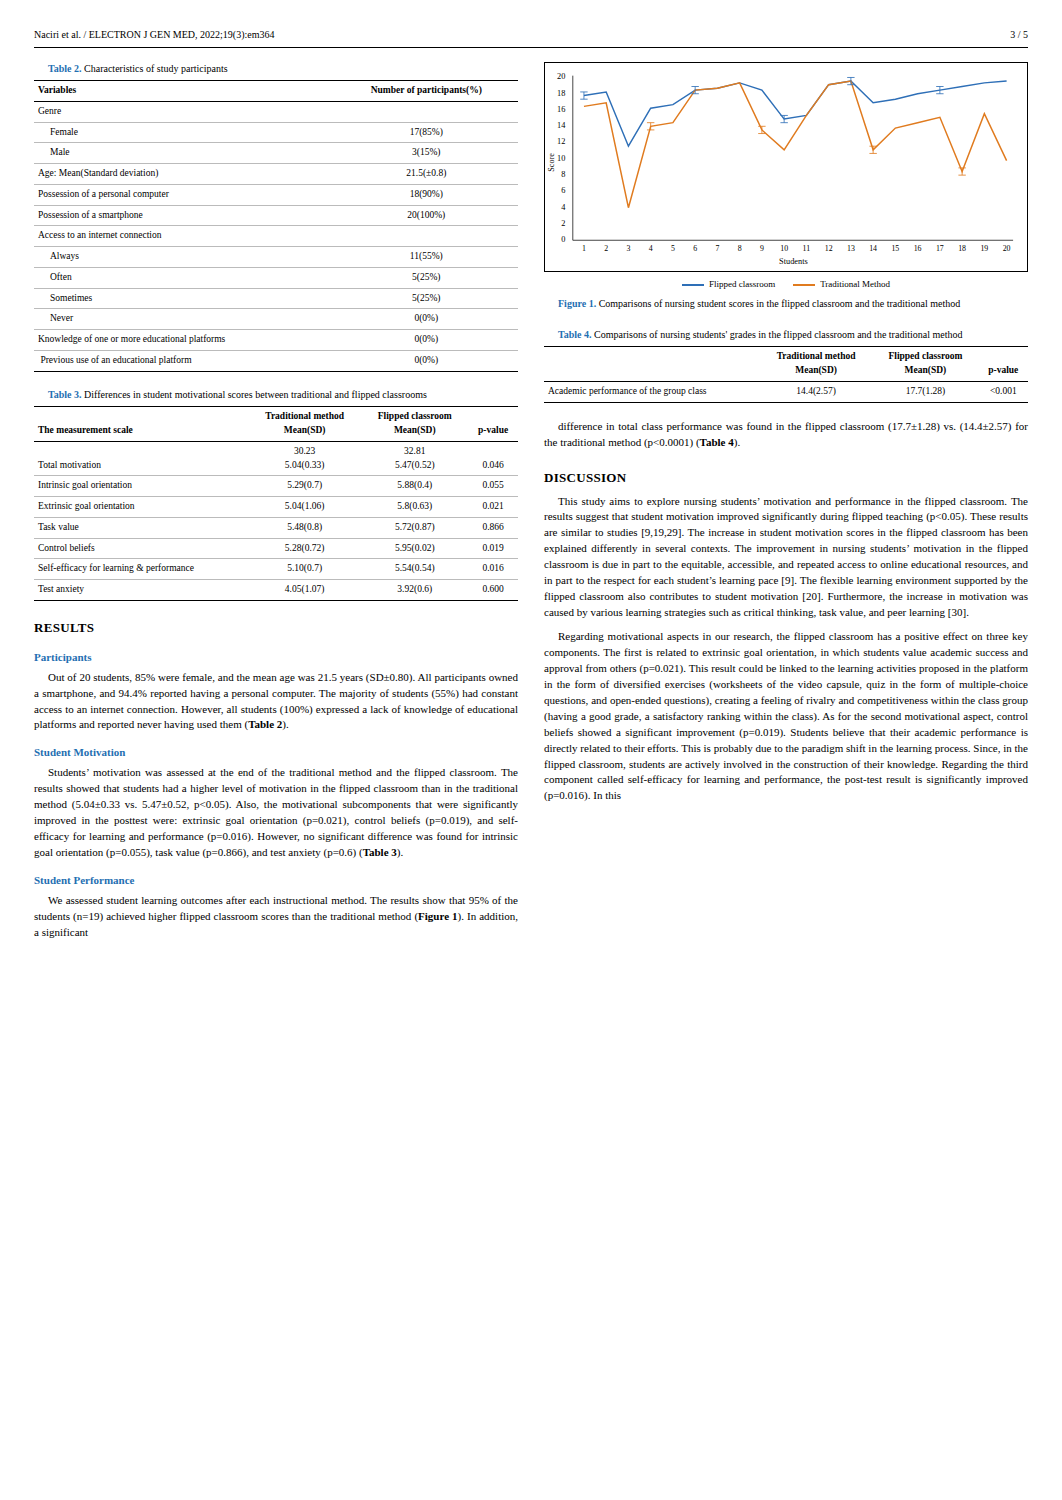Naciri et al. / ELECTRON J GEN MED, 2022;19(3):em364
3 / 5
Table 2. Characteristics of study participants
| Variables | Number of participants(%) |
| --- | --- |
| Genre | |
| Female | 17(85%) |
| Male | 3(15%) |
| Age: Mean(Standard deviation) | 21.5(±0.8) |
| Possession of a personal computer | 18(90%) |
| Possession of a smartphone | 20(100%) |
| Access to an internet connection | |
| Always | 11(55%) |
| Often | 5(25%) |
| Sometimes | 5(25%) |
| Never | 0(0%) |
| Knowledge of one or more educational platforms | 0(0%) |
| Previous use of an educational platform | 0(0%) |
Table 3. Differences in student motivational scores between traditional and flipped classrooms
| The measurement scale | Traditional method Mean(SD) | Flipped classroom Mean(SD) | p-value |
| --- | --- | --- | --- |
| Total motivation | 30.23 5.04(0.33) | 32.81 5.47(0.52) | 0.046 |
| Intrinsic goal orientation | 5.29(0.7) | 5.88(0.4) | 0.055 |
| Extrinsic goal orientation | 5.04(1.06) | 5.8(0.63) | 0.021 |
| Task value | 5.48(0.8) | 5.72(0.87) | 0.866 |
| Control beliefs | 5.28(0.72) | 5.95(0.02) | 0.019 |
| Self-efficacy for learning & performance | 5.10(0.7) | 5.54(0.54) | 0.016 |
| Test anxiety | 4.05(1.07) | 3.92(0.6) | 0.600 |
RESULTS
Participants
Out of 20 students, 85% were female, and the mean age was 21.5 years (SD±0.80). All participants owned a smartphone, and 94.4% reported having a personal computer. The majority of students (55%) had constant access to an internet connection. However, all students (100%) expressed a lack of knowledge of educational platforms and reported never having used them (Table 2).
Student Motivation
Students’ motivation was assessed at the end of the traditional method and the flipped classroom. The results showed that students had a higher level of motivation in the flipped classroom than in the traditional method (5.04±0.33 vs. 5.47±0.52, p<0.05). Also, the motivational subcomponents that were significantly improved in the posttest were: extrinsic goal orientation (p=0.021), control beliefs (p=0.019), and self-efficacy for learning and performance (p=0.016). However, no significant difference was found for intrinsic goal orientation (p=0.055), task value (p=0.866), and test anxiety (p=0.6) (Table 3).
Student Performance
We assessed student learning outcomes after each instructional method. The results show that 95% of the students (n=19) achieved higher flipped classroom scores than the traditional method (Figure 1). In addition, a significant
20 18 16 14 12 10 8 6 4 2 0 Score 1 2 3 4 5 6 7 8 9 10 11 12 13 14 15 16 17 18 19 20 Students
Flipped classroom Traditional Method
Figure 1. Comparisons of nursing student scores in the flipped classroom and the traditional method
Table 4. Comparisons of nursing students' grades in the flipped classroom and the traditional method
| | Traditional method Mean(SD) | Flipped classroom Mean(SD) | p-value |
| --- | --- | --- | --- |
| Academic performance of the group class | 14.4(2.57) | 17.7(1.28) | <0.001 |
difference in total class performance was found in the flipped classroom (17.7±1.28) vs. (14.4±2.57) for the traditional method (p<0.0001) (Table 4).
DISCUSSION
This study aims to explore nursing students’ motivation and performance in the flipped classroom. The results suggest that student motivation improved significantly during flipped teaching (p<0.05). These results are similar to studies [9,19,29]. The increase in student motivation scores in the flipped classroom has been explained differently in several contexts. The improvement in nursing students’ motivation in the flipped classroom is due in part to the equitable, accessible, and repeated access to online educational resources, and in part to the respect for each student’s learning pace [9]. The flexible learning environment supported by the flipped classroom also contributes to student motivation [20]. Furthermore, the increase in motivation was caused by various learning strategies such as critical thinking, task value, and peer learning [30].
Regarding motivational aspects in our research, the flipped classroom has a positive effect on three key components. The first is related to extrinsic goal orientation, in which students value academic success and approval from others (p=0.021). This result could be linked to the learning activities proposed in the platform in the form of diversified exercises (worksheets of the video capsule, quiz in the form of multiple-choice questions, and open-ended questions), creating a feeling of rivalry and competitiveness within the class group (having a good grade, a satisfactory ranking within the class). As for the second motivational aspect, control beliefs showed a significant improvement (p=0.019). Students believe that their academic performance is directly related to their efforts. This is probably due to the paradigm shift in the learning process. Since, in the flipped classroom, students are actively involved in the construction of their knowledge. Regarding the third component called self-efficacy for learning and performance, the post-test result is significantly improved (p=0.016). In this